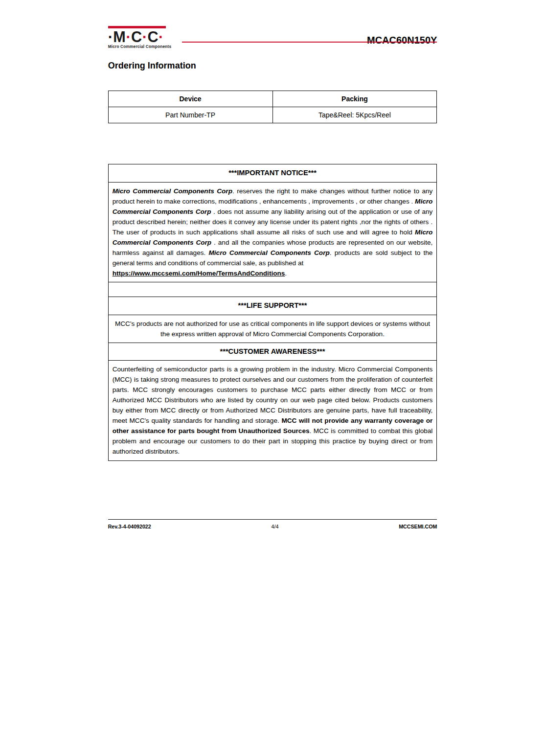·M·C·C·
Micro Commercial Components
MCAC60N150Y
Ordering Information
| Device | Packing |
| --- | --- |
| Part Number-TP | Tape&Reel: 5Kpcs/Reel |
| ***IMPORTANT NOTICE*** |
| Micro Commercial Components Corp . reserves the right to make changes without further notice to any product herein to make corrections, modifications , enhancements , improvements , or other changes . Micro Commercial Components Corp . does not assume any liability arising out of the application or use of any product described herein; neither does it convey any license under its patent rights ,nor the rights of others . The user of products in such applications shall assume all risks of such use and will agree to hold Micro Commercial Components Corp . and all the companies whose products are represented on our website, harmless against all damages. Micro Commercial Components Corp . products are sold subject to the general terms and conditions of commercial sale, as published at https://www.mccsemi.com/Home/TermsAndConditions . |
| ***LIFE SUPPORT*** |
| MCC's products are not authorized for use as critical components in life support devices or systems without the express written approval of Micro Commercial Components Corporation. |
| ***CUSTOMER AWARENESS*** |
| Counterfeiting of semiconductor parts is a growing problem in the industry. Micro Commercial Components (MCC) is taking strong measures to protect ourselves and our customers from the proliferation of counterfeit parts. MCC strongly encourages customers to purchase MCC parts either directly from MCC or from Authorized MCC Distributors who are listed by country on our web page cited below. Products customers buy either from MCC directly or from Authorized MCC Distributors are genuine parts, have full traceability, meet MCC's quality standards for handling and storage. MCC will not provide any warranty coverage or other assistance for parts bought from Unauthorized Sources . MCC is committed to combat this global problem and encourage our customers to do their part in stopping this practice by buying direct or from authorized distributors. |
Rev.3-4-04092022
4/4
MCCSEMI.COM